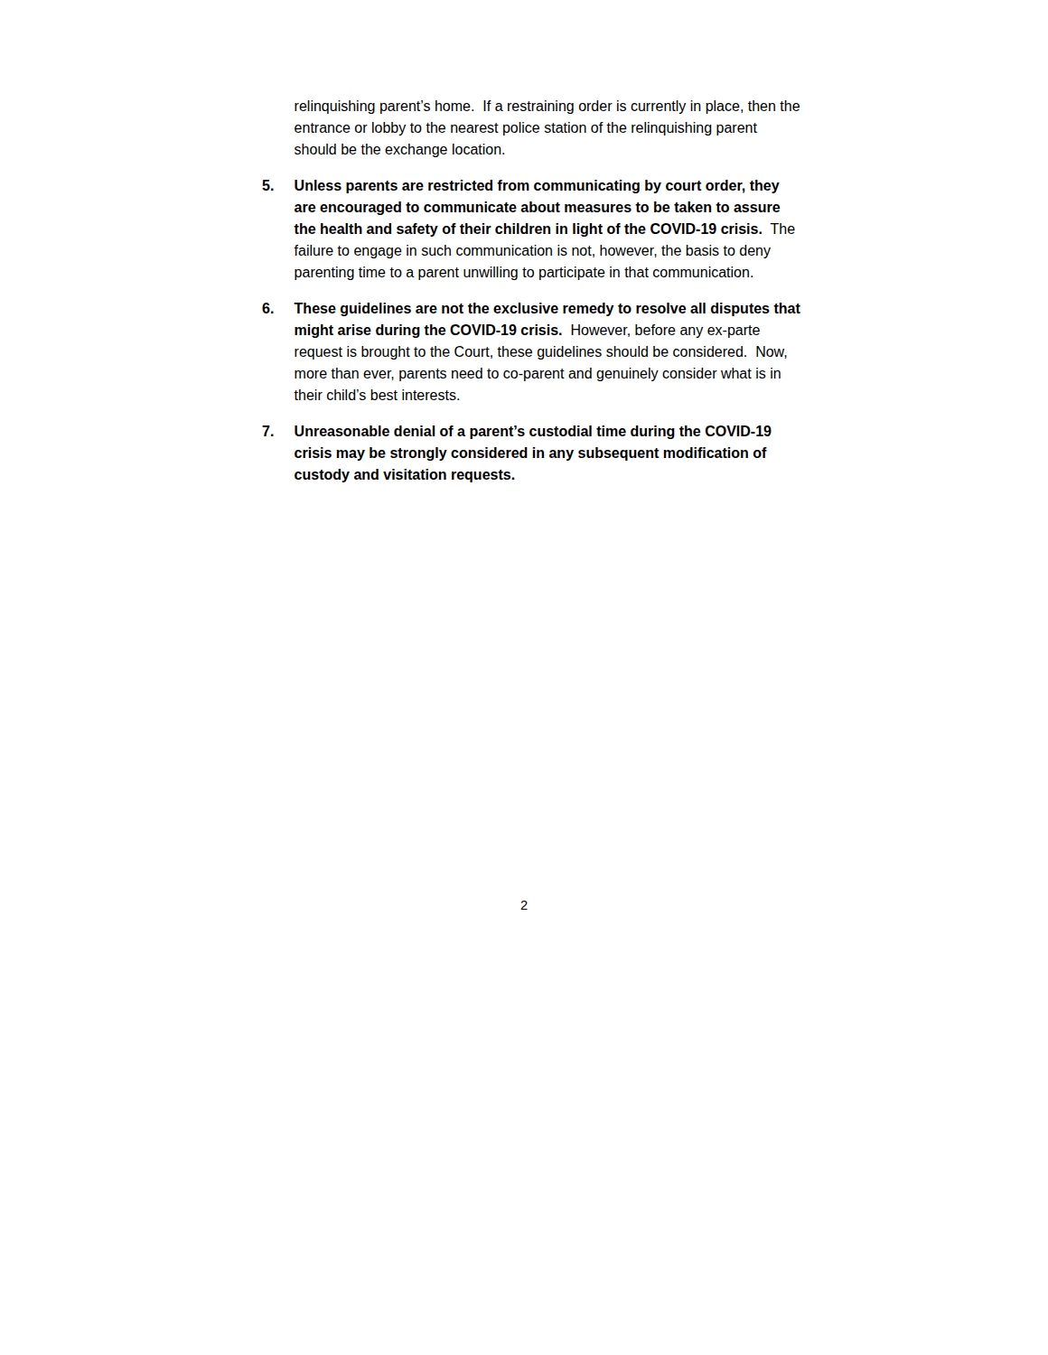relinquishing parent’s home. If a restraining order is currently in place, then the entrance or lobby to the nearest police station of the relinquishing parent should be the exchange location.
Unless parents are restricted from communicating by court order, they are encouraged to communicate about measures to be taken to assure the health and safety of their children in light of the COVID-19 crisis. The failure to engage in such communication is not, however, the basis to deny parenting time to a parent unwilling to participate in that communication.
These guidelines are not the exclusive remedy to resolve all disputes that might arise during the COVID-19 crisis. However, before any ex-parte request is brought to the Court, these guidelines should be considered. Now, more than ever, parents need to co-parent and genuinely consider what is in their child’s best interests.
Unreasonable denial of a parent’s custodial time during the COVID-19 crisis may be strongly considered in any subsequent modification of custody and visitation requests.
2